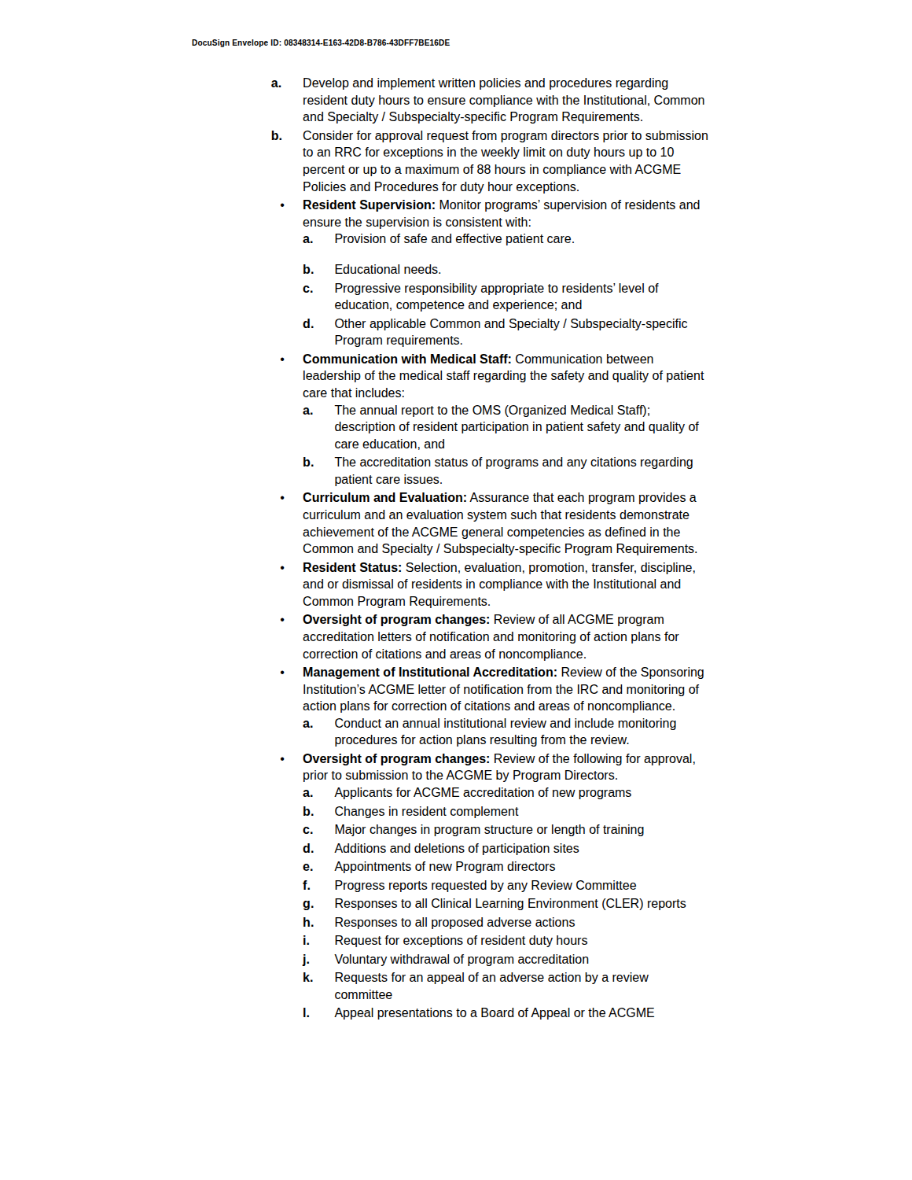DocuSign Envelope ID: 08348314-E163-42D8-B786-43DFF7BE16DE
Develop and implement written policies and procedures regarding resident duty hours to ensure compliance with the Institutional, Common and Specialty / Subspecialty-specific Program Requirements.
Consider for approval request from program directors prior to submission to an RRC for exceptions in the weekly limit on duty hours up to 10 percent or up to a maximum of 88 hours in compliance with ACGME Policies and Procedures for duty hour exceptions.
Resident Supervision: Monitor programs’ supervision of residents and ensure the supervision is consistent with:
Provision of safe and effective patient care.
Educational needs.
Progressive responsibility appropriate to residents’ level of education, competence and experience; and
Other applicable Common and Specialty / Subspecialty-specific Program requirements.
Communication with Medical Staff: Communication between leadership of the medical staff regarding the safety and quality of patient care that includes:
The annual report to the OMS (Organized Medical Staff); description of resident participation in patient safety and quality of care education, and
The accreditation status of programs and any citations regarding patient care issues.
Curriculum and Evaluation: Assurance that each program provides a curriculum and an evaluation system such that residents demonstrate achievement of the ACGME general competencies as defined in the Common and Specialty / Subspecialty-specific Program Requirements.
Resident Status: Selection, evaluation, promotion, transfer, discipline, and or dismissal of residents in compliance with the Institutional and Common Program Requirements.
Oversight of program changes: Review of all ACGME program accreditation letters of notification and monitoring of action plans for correction of citations and areas of noncompliance.
Management of Institutional Accreditation: Review of the Sponsoring Institution’s ACGME letter of notification from the IRC and monitoring of action plans for correction of citations and areas of noncompliance.
Conduct an annual institutional review and include monitoring procedures for action plans resulting from the review.
Oversight of program changes: Review of the following for approval, prior to submission to the ACGME by Program Directors.
Applicants for ACGME accreditation of new programs
Changes in resident complement
Major changes in program structure or length of training
Additions and deletions of participation sites
Appointments of new Program directors
Progress reports requested by any Review Committee
Responses to all Clinical Learning Environment (CLER) reports
Responses to all proposed adverse actions
Request for exceptions of resident duty hours
Voluntary withdrawal of program accreditation
Requests for an appeal of an adverse action by a review committee
Appeal presentations to a Board of Appeal or the ACGME